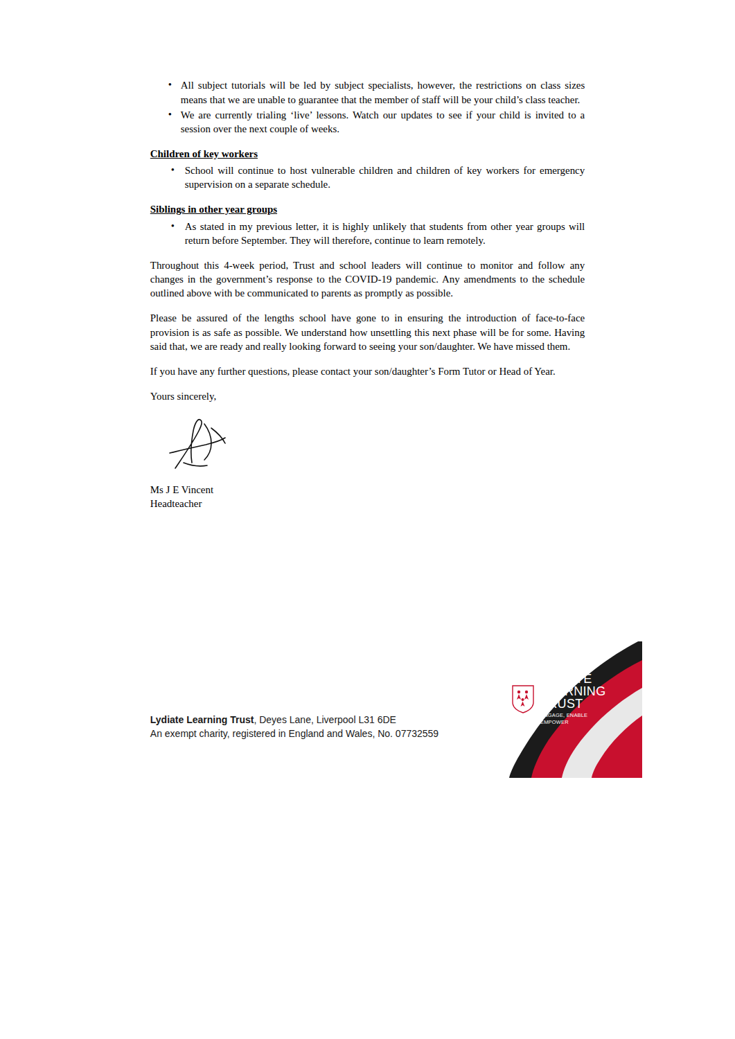All subject tutorials will be led by subject specialists, however, the restrictions on class sizes means that we are unable to guarantee that the member of staff will be your child’s class teacher.
We are currently trialing ‘live’ lessons. Watch our updates to see if your child is invited to a session over the next couple of weeks.
Children of key workers
School will continue to host vulnerable children and children of key workers for emergency supervision on a separate schedule.
Siblings in other year groups
As stated in my previous letter, it is highly unlikely that students from other year groups will return before September. They will therefore, continue to learn remotely.
Throughout this 4-week period, Trust and school leaders will continue to monitor and follow any changes in the government’s response to the COVID-19 pandemic. Any amendments to the schedule outlined above with be communicated to parents as promptly as possible.
Please be assured of the lengths school have gone to in ensuring the introduction of face-to-face provision is as safe as possible. We understand how unsettling this next phase will be for some. Having said that, we are ready and really looking forward to seeing your son/daughter. We have missed them.
If you have any further questions, please contact your son/daughter’s Form Tutor or Head of Year.
Yours sincerely,
Ms J E Vincent
Headteacher
LYDIATE LEARNING TRUST ENGAGE, ENABLE EMPOWER
Lydiate Learning Trust, Deyes Lane, Liverpool L31 6DE
An exempt charity, registered in England and Wales, No. 07732559